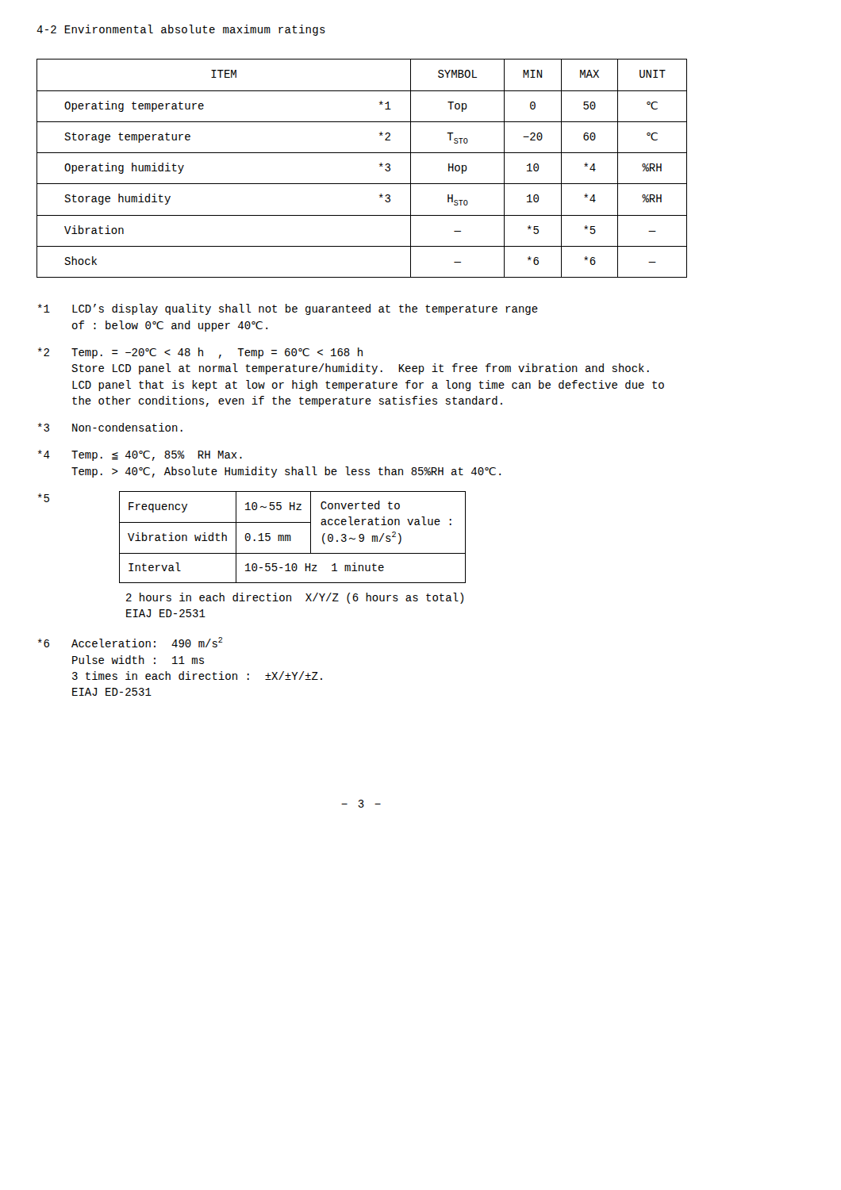4-2 Environmental absolute maximum ratings
| ITEM | SYMBOL | MIN | MAX | UNIT |
| --- | --- | --- | --- | --- |
| Operating temperature *1 | Top | 0 | 50 | ℃ |
| Storage temperature *2 | T STO | −20 | 60 | ℃ |
| Operating humidity *3 | Hop | 10 | *4 | %RH |
| Storage humidity *3 | H STO | 10 | *4 | %RH |
| Vibration | ― | *5 | *5 | ― |
| Shock | ― | *6 | *6 | ― |
*1
LCD’s display quality shall not be guaranteed at the temperature range
of : below 0℃ and upper 40℃.
*2
Temp. = −20℃ < 48 h , Temp = 60℃ < 168 h
Store LCD panel at normal temperature/humidity. Keep it free from vibration and shock.
LCD panel that is kept at low or high temperature for a long time can be defective due to
the other conditions, even if the temperature satisfies standard.
*3
Non-condensation.
*4
Temp. ≦ 40℃, 85% RH Max.
Temp. > 40℃, Absolute Humidity shall be less than 85%RH at 40℃.
*5
| Frequency | 10～55 Hz | Converted to acceleration value : (0.3～9 m/s 2 ) |
| Vibration width | 0.15 mm |
| Interval | 10-55-10 Hz 1 minute |
2 hours in each direction X/Y/Z (6 hours as total)
EIAJ ED-2531
*6
Acceleration: 490 m/s2
Pulse width : 11 ms
3 times in each direction : ±X/±Y/±Z.
EIAJ ED-2531
− 3 −